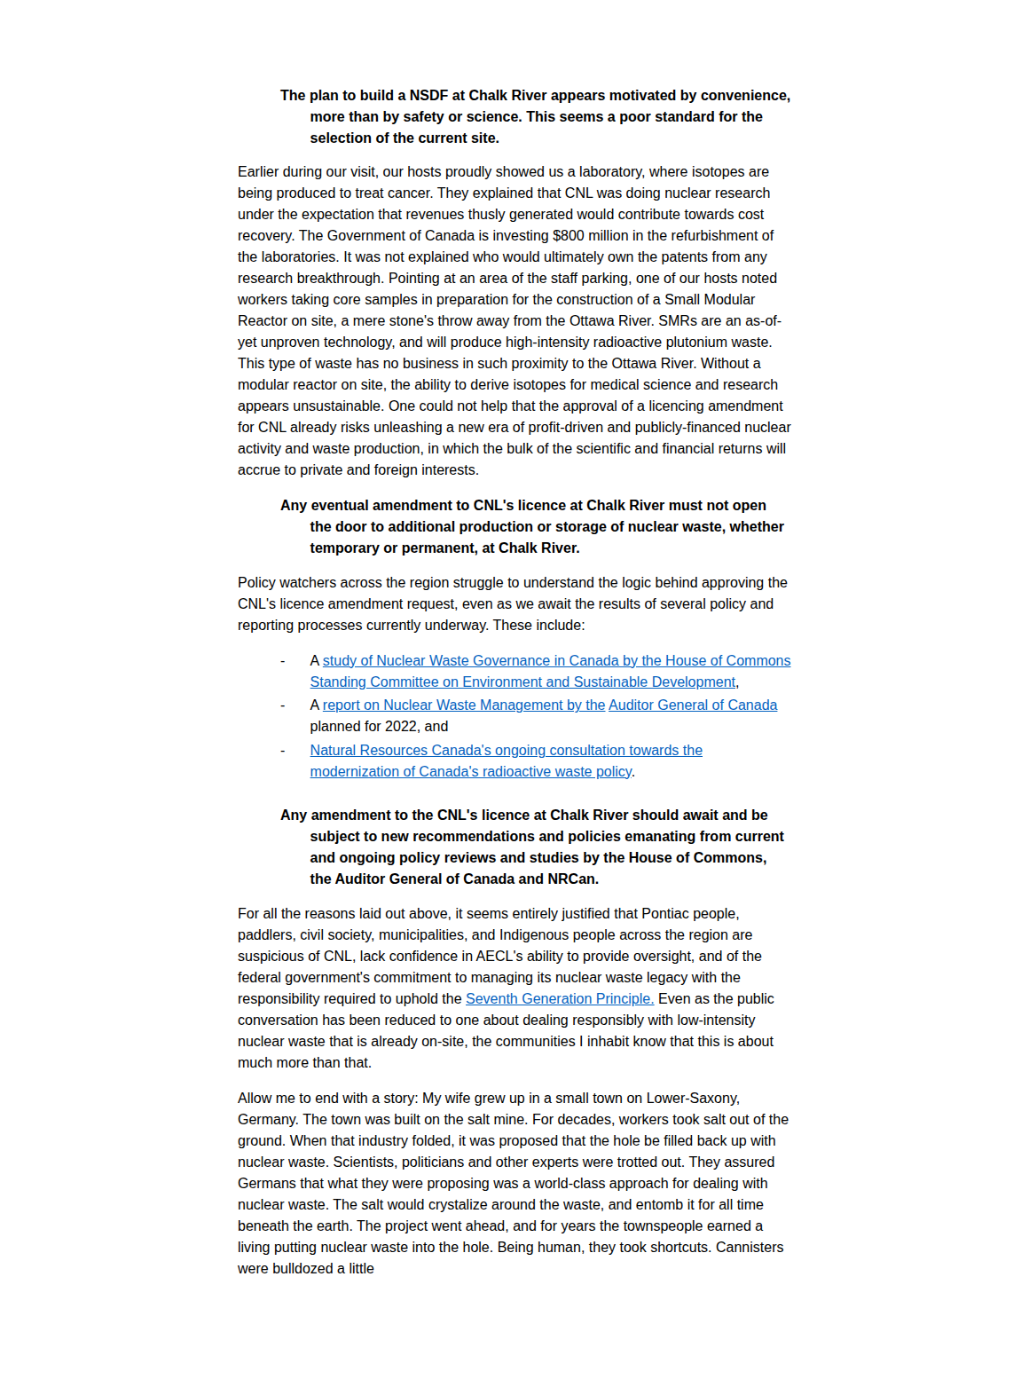The plan to build a NSDF at Chalk River appears motivated by convenience, more than by safety or science. This seems a poor standard for the selection of the current site.
Earlier during our visit, our hosts proudly showed us a laboratory, where isotopes are being produced to treat cancer. They explained that CNL was doing nuclear research under the expectation that revenues thusly generated would contribute towards cost recovery. The Government of Canada is investing $800 million in the refurbishment of the laboratories. It was not explained who would ultimately own the patents from any research breakthrough. Pointing at an area of the staff parking, one of our hosts noted workers taking core samples in preparation for the construction of a Small Modular Reactor on site, a mere stone's throw away from the Ottawa River. SMRs are an as-of-yet unproven technology, and will produce high-intensity radioactive plutonium waste. This type of waste has no business in such proximity to the Ottawa River. Without a modular reactor on site, the ability to derive isotopes for medical science and research appears unsustainable. One could not help that the approval of a licencing amendment for CNL already risks unleashing a new era of profit-driven and publicly-financed nuclear activity and waste production, in which the bulk of the scientific and financial returns will accrue to private and foreign interests.
Any eventual amendment to CNL's licence at Chalk River must not open the door to additional production or storage of nuclear waste, whether temporary or permanent, at Chalk River.
Policy watchers across the region struggle to understand the logic behind approving the CNL's licence amendment request, even as we await the results of several policy and reporting processes currently underway. These include:
A study of Nuclear Waste Governance in Canada by the House of Commons Standing Committee on Environment and Sustainable Development,
A report on Nuclear Waste Management by the Auditor General of Canada planned for 2022, and
Natural Resources Canada's ongoing consultation towards the modernization of Canada's radioactive waste policy.
Any amendment to the CNL's licence at Chalk River should await and be subject to new recommendations and policies emanating from current and ongoing policy reviews and studies by the House of Commons, the Auditor General of Canada and NRCan.
For all the reasons laid out above, it seems entirely justified that Pontiac people, paddlers, civil society, municipalities, and Indigenous people across the region are suspicious of CNL, lack confidence in AECL's ability to provide oversight, and of the federal government's commitment to managing its nuclear waste legacy with the responsibility required to uphold the Seventh Generation Principle. Even as the public conversation has been reduced to one about dealing responsibly with low-intensity nuclear waste that is already on-site, the communities I inhabit know that this is about much more than that.
Allow me to end with a story: My wife grew up in a small town on Lower-Saxony, Germany. The town was built on the salt mine. For decades, workers took salt out of the ground. When that industry folded, it was proposed that the hole be filled back up with nuclear waste. Scientists, politicians and other experts were trotted out. They assured Germans that what they were proposing was a world-class approach for dealing with nuclear waste. The salt would crystalize around the waste, and entomb it for all time beneath the earth. The project went ahead, and for years the townspeople earned a living putting nuclear waste into the hole. Being human, they took shortcuts. Cannisters were bulldozed a little